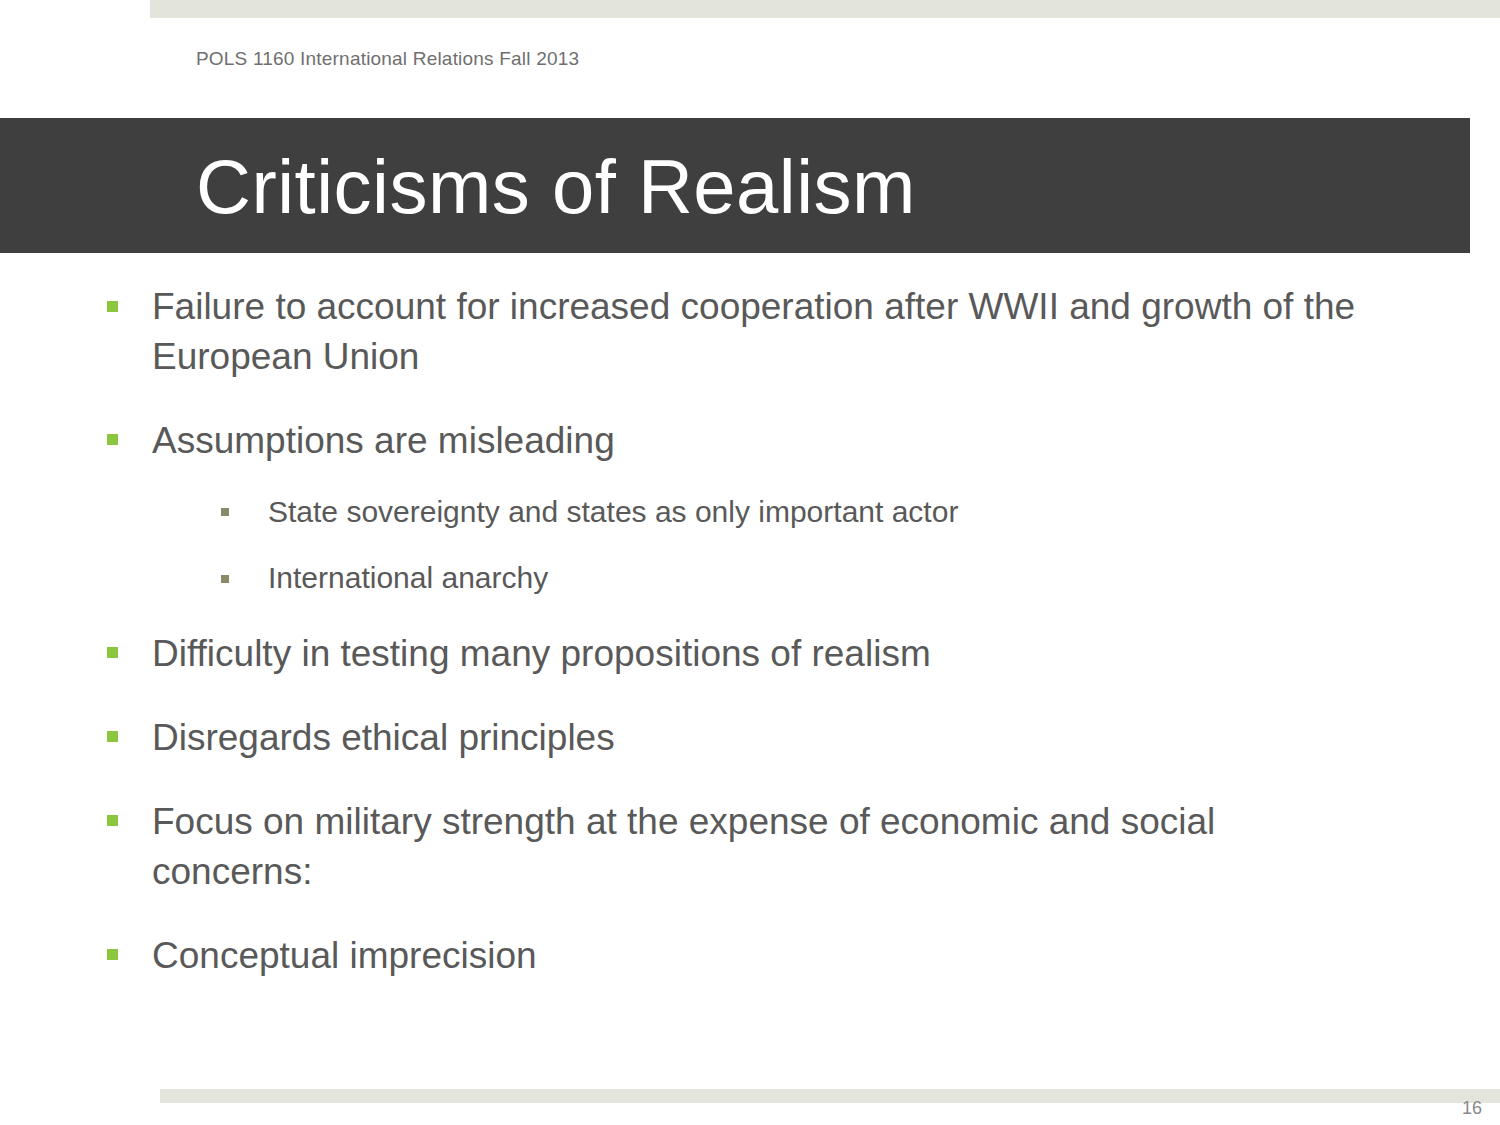POLS 1160 International Relations Fall 2013
Criticisms of Realism
Failure to account for increased cooperation after WWII and growth of the European Union
Assumptions are misleading
State sovereignty and states as only important actor
International anarchy
Difficulty in testing many propositions of realism
Disregards ethical principles
Focus on military strength at the expense of economic and social concerns:
Conceptual imprecision
16